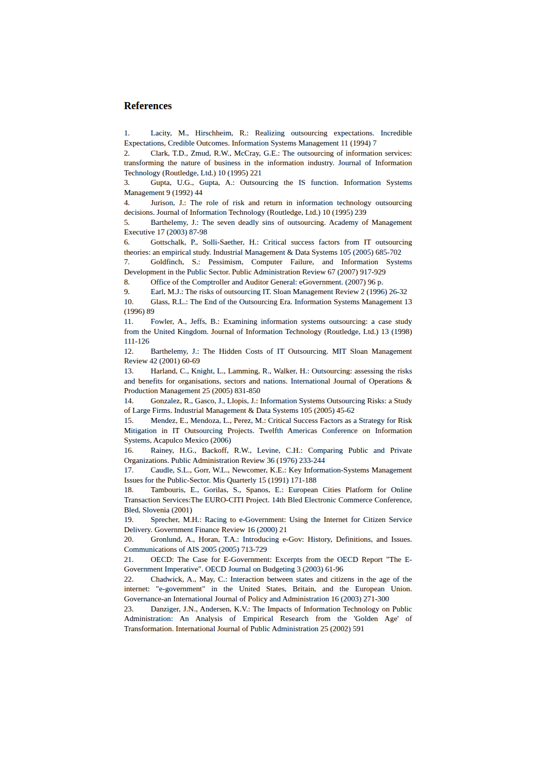References
Lacity, M., Hirschheim, R.: Realizing outsourcing expectations. Incredible Expectations, Credible Outcomes. Information Systems Management 11 (1994) 7
Clark, T.D., Zmud, R.W., McCray, G.E.: The outsourcing of information services: transforming the nature of business in the information industry. Journal of Information Technology (Routledge, Ltd.) 10 (1995) 221
Gupta, U.G., Gupta, A.: Outsourcing the IS function. Information Systems Management 9 (1992) 44
Jurison, J.: The role of risk and return in information technology outsourcing decisions. Journal of Information Technology (Routledge, Ltd.) 10 (1995) 239
Barthelemy, J.: The seven deadly sins of outsourcing. Academy of Management Executive 17 (2003) 87-98
Gottschalk, P., Solli-Saether, H.: Critical success factors from IT outsourcing theories: an empirical study. Industrial Management & Data Systems 105 (2005) 685-702
Goldfinch, S.: Pessimism, Computer Failure, and Information Systems Development in the Public Sector. Public Administration Review 67 (2007) 917-929
Office of the Comptroller and Auditor General: eGovernment. (2007) 96 p.
Earl, M.J.: The risks of outsourcing IT. Sloan Management Review 2 (1996) 26-32
Glass, R.L.: The End of the Outsourcing Era. Information Systems Management 13 (1996) 89
Fowler, A., Jeffs, B.: Examining information systems outsourcing: a case study from the United Kingdom. Journal of Information Technology (Routledge, Ltd.) 13 (1998) 111-126
Barthelemy, J.: The Hidden Costs of IT Outsourcing. MIT Sloan Management Review 42 (2001) 60-69
Harland, C., Knight, L., Lamming, R., Walker, H.: Outsourcing: assessing the risks and benefits for organisations, sectors and nations. International Journal of Operations & Production Management 25 (2005) 831-850
Gonzalez, R., Gasco, J., Llopis, J.: Information Systems Outsourcing Risks: a Study of Large Firms. Industrial Management & Data Systems 105 (2005) 45-62
Mendez, E., Mendoza, L., Perez, M.: Critical Success Factors as a Strategy for Risk Mitigation in IT Outsourcing Projects. Twelfth Americas Conference on Information Systems, Acapulco Mexico (2006)
Rainey, H.G., Backoff, R.W., Levine, C.H.: Comparing Public and Private Organizations. Public Administration Review 36 (1976) 233-244
Caudle, S.L., Gorr, W.L., Newcomer, K.E.: Key Information-Systems Management Issues for the Public-Sector. Mis Quarterly 15 (1991) 171-188
Tambouris, E., Gorilas, S., Spanos, E.: European Cities Platform for Online Transaction Services:The EURO-CITI Project. 14th Bled Electronic Commerce Conference, Bled, Slovenia (2001)
Sprecher, M.H.: Racing to e-Government: Using the Internet for Citizen Service Delivery. Government Finance Review 16 (2000) 21
Gronlund, A., Horan, T.A.: Introducing e-Gov: History, Definitions, and Issues. Communications of AIS 2005 (2005) 713-729
OECD: The Case for E-Government: Excerpts from the OECD Report "The E-Government Imperative". OECD Journal on Budgeting 3 (2003) 61-96
Chadwick, A., May, C.: Interaction between states and citizens in the age of the internet: "e-government" in the United States, Britain, and the European Union. Governance-an International Journal of Policy and Administration 16 (2003) 271-300
Danziger, J.N., Andersen, K.V.: The Impacts of Information Technology on Public Administration: An Analysis of Empirical Research from the 'Golden Age' of Transformation. International Journal of Public Administration 25 (2002) 591